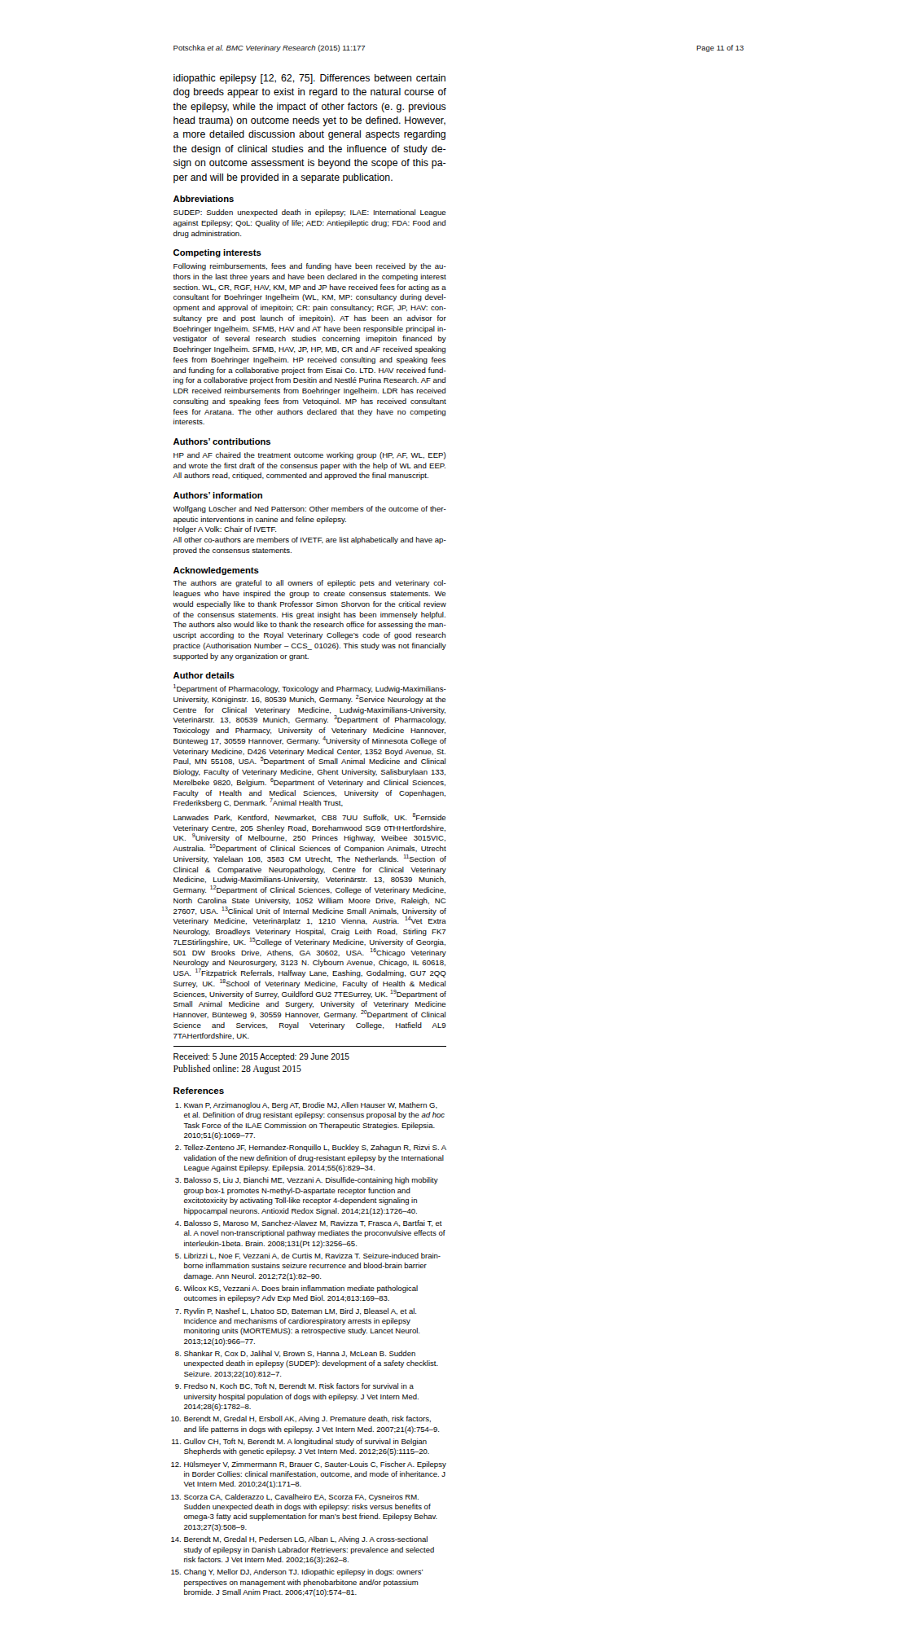Potschka et al. BMC Veterinary Research (2015) 11:177
Page 11 of 13
idiopathic epilepsy [12, 62, 75]. Differences between certain dog breeds appear to exist in regard to the natural course of the epilepsy, while the impact of other factors (e. g. previous head trauma) on outcome needs yet to be defined. However, a more detailed discussion about general aspects regarding the design of clinical studies and the influence of study design on outcome assessment is beyond the scope of this paper and will be provided in a separate publication.
Abbreviations
SUDEP: Sudden unexpected death in epilepsy; ILAE: International League against Epilepsy; QoL: Quality of life; AED: Antiepileptic drug; FDA: Food and drug administration.
Competing interests
Following reimbursements, fees and funding have been received by the authors in the last three years and have been declared in the competing interest section. WL, CR, RGF, HAV, KM, MP and JP have received fees for acting as a consultant for Boehringer Ingelheim (WL, KM, MP: consultancy during development and approval of imepitoin; CR: pain consultancy; RGF, JP, HAV: consultancy pre and post launch of imepitoin). AT has been an advisor for Boehringer Ingelheim. SFMB, HAV and AT have been responsible principal investigator of several research studies concerning imepitoin financed by Boehringer Ingelheim. SFMB, HAV, JP, HP, MB, CR and AF received speaking fees from Boehringer Ingelheim. HP received consulting and speaking fees and funding for a collaborative project from Eisai Co. LTD. HAV received funding for a collaborative project from Desitin and Nestlé Purina Research. AF and LDR received reimbursements from Boehringer Ingelheim. LDR has received consulting and speaking fees from Vetoquinol. MP has received consultant fees for Aratana. The other authors declared that they have no competing interests.
Authors’ contributions
HP and AF chaired the treatment outcome working group (HP, AF, WL, EEP) and wrote the first draft of the consensus paper with the help of WL and EEP. All authors read, critiqued, commented and approved the final manuscript.
Authors’ information
Wolfgang Löscher and Ned Patterson: Other members of the outcome of therapeutic interventions in canine and feline epilepsy.
Holger A Volk: Chair of IVETF.
All other co-authors are members of IVETF, are list alphabetically and have approved the consensus statements.
Acknowledgements
The authors are grateful to all owners of epileptic pets and veterinary colleagues who have inspired the group to create consensus statements. We would especially like to thank Professor Simon Shorvon for the critical review of the consensus statements. His great insight has been immensely helpful. The authors also would like to thank the research office for assessing the manuscript according to the Royal Veterinary College’s code of good research practice (Authorisation Number – CCS_ 01026). This study was not financially supported by any organization or grant.
Author details
1Department of Pharmacology, Toxicology and Pharmacy, Ludwig-Maximilians-University, Königinstr. 16, 80539 Munich, Germany. 2Service Neurology at the Centre for Clinical Veterinary Medicine, Ludwig-Maximilians-University, Veterinärstr. 13, 80539 Munich, Germany. 3Department of Pharmacology, Toxicology and Pharmacy, University of Veterinary Medicine Hannover, Bünteweg 17, 30559 Hannover, Germany. 4University of Minnesota College of Veterinary Medicine, D426 Veterinary Medical Center, 1352 Boyd Avenue, St. Paul, MN 55108, USA. 5Department of Small Animal Medicine and Clinical Biology, Faculty of Veterinary Medicine, Ghent University, Salisburylaan 133, Merelbeke 9820, Belgium. 6Department of Veterinary and Clinical Sciences, Faculty of Health and Medical Sciences, University of Copenhagen, Frederiksberg C, Denmark. 7Animal Health Trust,
Lanwades Park, Kentford, Newmarket, CB8 7UU Suffolk, UK. 8Fernside Veterinary Centre, 205 Shenley Road, Borehamwood SG9 0THHertfordshire, UK. 9University of Melbourne, 250 Princes Highway, Weibee 3015VIC, Australia. 10Department of Clinical Sciences of Companion Animals, Utrecht University, Yalelaan 108, 3583 CM Utrecht, The Netherlands. 11Section of Clinical & Comparative Neuropathology, Centre for Clinical Veterinary Medicine, Ludwig-Maximilians-University, Veterinärstr. 13, 80539 Munich, Germany. 12Department of Clinical Sciences, College of Veterinary Medicine, North Carolina State University, 1052 William Moore Drive, Raleigh, NC 27607, USA. 13Clinical Unit of Internal Medicine Small Animals, University of Veterinary Medicine, Veterinärplatz 1, 1210 Vienna, Austria. 14Vet Extra Neurology, Broadleys Veterinary Hospital, Craig Leith Road, Stirling FK7 7LEStirlingshire, UK. 15College of Veterinary Medicine, University of Georgia, 501 DW Brooks Drive, Athens, GA 30602, USA. 16Chicago Veterinary Neurology and Neurosurgery, 3123 N. Clybourn Avenue, Chicago, IL 60618, USA. 17Fitzpatrick Referrals, Halfway Lane, Eashing, Godalming, GU7 2QQ Surrey, UK. 18School of Veterinary Medicine, Faculty of Health & Medical Sciences, University of Surrey, Guildford GU2 7TESurrey, UK. 19Department of Small Animal Medicine and Surgery, University of Veterinary Medicine Hannover, Bünteweg 9, 30559 Hannover, Germany. 20Department of Clinical Science and Services, Royal Veterinary College, Hatfield AL9 7TAHertfordshire, UK.
Received: 5 June 2015 Accepted: 29 June 2015
Published online: 28 August 2015
References
Kwan P, Arzimanoglou A, Berg AT, Brodie MJ, Allen Hauser W, Mathern G, et al. Definition of drug resistant epilepsy: consensus proposal by the ad hoc Task Force of the ILAE Commission on Therapeutic Strategies. Epilepsia. 2010;51(6):1069–77.
Tellez-Zenteno JF, Hernandez-Ronquillo L, Buckley S, Zahagun R, Rizvi S. A validation of the new definition of drug-resistant epilepsy by the International League Against Epilepsy. Epilepsia. 2014;55(6):829–34.
Balosso S, Liu J, Bianchi ME, Vezzani A. Disulfide-containing high mobility group box-1 promotes N-methyl-D-aspartate receptor function and excitotoxicity by activating Toll-like receptor 4-dependent signaling in hippocampal neurons. Antioxid Redox Signal. 2014;21(12):1726–40.
Balosso S, Maroso M, Sanchez-Alavez M, Ravizza T, Frasca A, Bartfai T, et al. A novel non-transcriptional pathway mediates the proconvulsive effects of interleukin-1beta. Brain. 2008;131(Pt 12):3256–65.
Librizzi L, Noe F, Vezzani A, de Curtis M, Ravizza T. Seizure-induced brain-borne inflammation sustains seizure recurrence and blood-brain barrier damage. Ann Neurol. 2012;72(1):82–90.
Wilcox KS, Vezzani A. Does brain inflammation mediate pathological outcomes in epilepsy? Adv Exp Med Biol. 2014;813:169–83.
Ryvlin P, Nashef L, Lhatoo SD, Bateman LM, Bird J, Bleasel A, et al. Incidence and mechanisms of cardiorespiratory arrests in epilepsy monitoring units (MORTEMUS): a retrospective study. Lancet Neurol. 2013;12(10):966–77.
Shankar R, Cox D, Jalihal V, Brown S, Hanna J, McLean B. Sudden unexpected death in epilepsy (SUDEP): development of a safety checklist. Seizure. 2013;22(10):812–7.
Fredso N, Koch BC, Toft N, Berendt M. Risk factors for survival in a university hospital population of dogs with epilepsy. J Vet Intern Med. 2014;28(6):1782–8.
Berendt M, Gredal H, Ersboll AK, Alving J. Premature death, risk factors, and life patterns in dogs with epilepsy. J Vet Intern Med. 2007;21(4):754–9.
Gullov CH, Toft N, Berendt M. A longitudinal study of survival in Belgian Shepherds with genetic epilepsy. J Vet Intern Med. 2012;26(5):1115–20.
Hülsmeyer V, Zimmermann R, Brauer C, Sauter-Louis C, Fischer A. Epilepsy in Border Collies: clinical manifestation, outcome, and mode of inheritance. J Vet Intern Med. 2010;24(1):171–8.
Scorza CA, Calderazzo L, Cavalheiro EA, Scorza FA, Cysneiros RM. Sudden unexpected death in dogs with epilepsy: risks versus benefits of omega-3 fatty acid supplementation for man’s best friend. Epilepsy Behav. 2013;27(3):508–9.
Berendt M, Gredal H, Pedersen LG, Alban L, Alving J. A cross-sectional study of epilepsy in Danish Labrador Retrievers: prevalence and selected risk factors. J Vet Intern Med. 2002;16(3):262–8.
Chang Y, Mellor DJ, Anderson TJ. Idiopathic epilepsy in dogs: owners’ perspectives on management with phenobarbitone and/or potassium bromide. J Small Anim Pract. 2006;47(10):574–81.